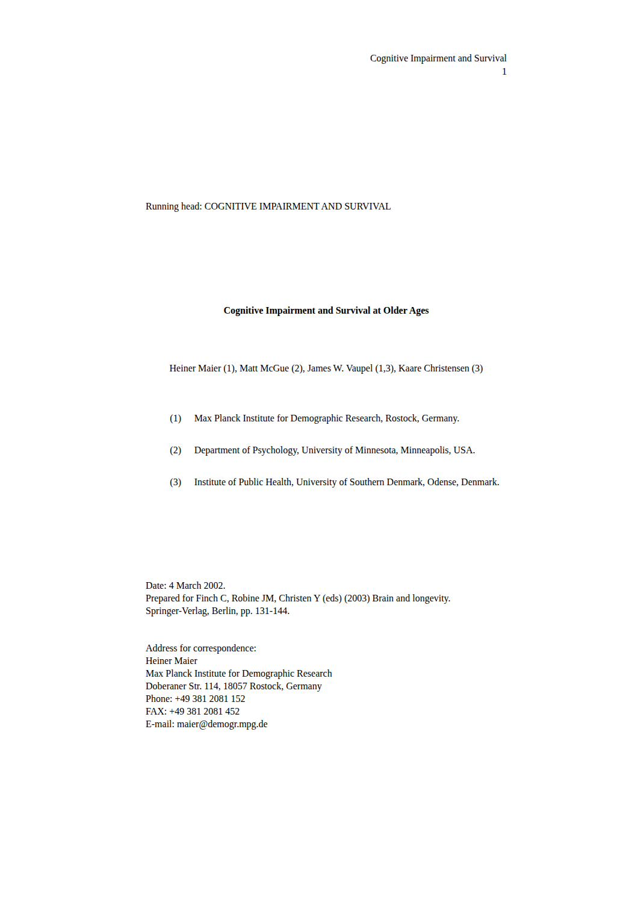Cognitive Impairment and Survival 1
Running head: COGNITIVE IMPAIRMENT AND SURVIVAL
Cognitive Impairment and Survival at Older Ages
Heiner Maier (1), Matt McGue (2), James W. Vaupel (1,3), Kaare Christensen (3)
Max Planck Institute for Demographic Research, Rostock, Germany.
Department of Psychology, University of Minnesota, Minneapolis, USA.
Institute of Public Health, University of Southern Denmark, Odense, Denmark.
Date: 4 March 2002.
Prepared for Finch C, Robine JM, Christen Y (eds) (2003) Brain and longevity.
Springer-Verlag, Berlin, pp. 131-144.
Address for correspondence:
Heiner Maier
Max Planck Institute for Demographic Research
Doberaner Str. 114, 18057 Rostock, Germany
Phone: +49 381 2081 152
FAX: +49 381 2081 452
E-mail: maier@demogr.mpg.de